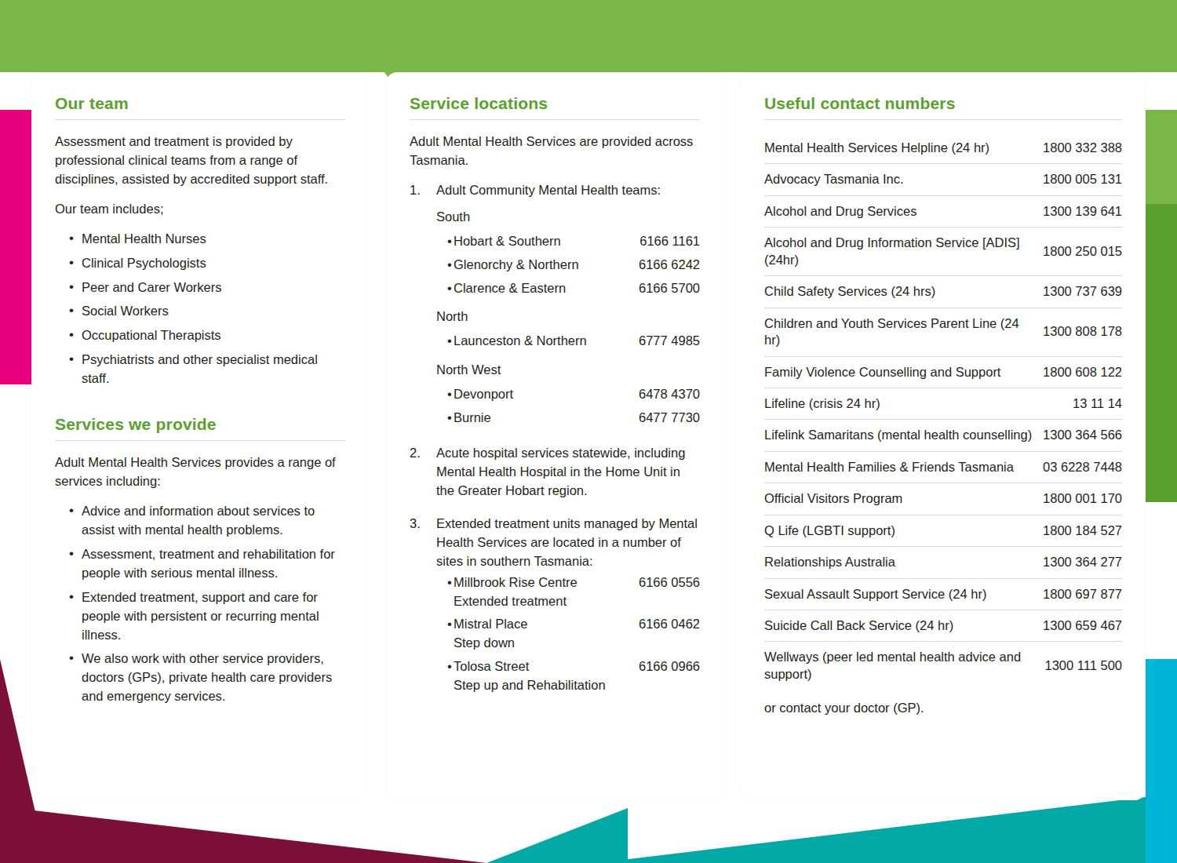Our team
Assessment and treatment is provided by professional clinical teams from a range of disciplines, assisted by accredited support staff.
Our team includes;
Mental Health Nurses
Clinical Psychologists
Peer and Carer Workers
Social Workers
Occupational Therapists
Psychiatrists and other specialist medical staff.
Services we provide
Adult Mental Health Services provides a range of services including:
Advice and information about services to assist with mental health problems.
Assessment, treatment and rehabilitation for people with serious mental illness.
Extended treatment, support and care for people with persistent or recurring mental illness.
We also work with other service providers, doctors (GPs), private health care providers and emergency services.
Service locations
Adult Mental Health Services are provided across Tasmania.
Adult Community Mental Health teams:
South
| • | Hobart & Southern | 6166 1161 |
| • | Glenorchy & Northern | 6166 6242 |
| • | Clarence & Eastern | 6166 5700 |
North
| • | Launceston & Northern | 6777 4985 |
North West
| • | Devonport | 6478 4370 |
| • | Burnie | 6477 7730 |
Acute hospital services statewide, including Mental Health Hospital in the Home Unit in the Greater Hobart region.
Extended treatment units managed by Mental Health Services are located in a number of sites in southern Tasmania:
| • | Millbrook Rise Centre Extended treatment | 6166 0556 |
| • | Mistral Place Step down | 6166 0462 |
| • | Tolosa Street Step up and Rehabilitation | 6166 0966 |
Useful contact numbers
| Mental Health Services Helpline (24 hr) | 1800 332 388 |
| Advocacy Tasmania Inc. | 1800 005 131 |
| Alcohol and Drug Services | 1300 139 641 |
| Alcohol and Drug Information Service [ADIS] (24hr) | 1800 250 015 |
| Child Safety Services (24 hrs) | 1300 737 639 |
| Children and Youth Services Parent Line (24 hr) | 1300 808 178 |
| Family Violence Counselling and Support | 1800 608 122 |
| Lifeline (crisis 24 hr) | 13 11 14 |
| Lifelink Samaritans (mental health counselling) | 1300 364 566 |
| Mental Health Families & Friends Tasmania | 03 6228 7448 |
| Official Visitors Program | 1800 001 170 |
| Q Life (LGBTI support) | 1800 184 527 |
| Relationships Australia | 1300 364 277 |
| Sexual Assault Support Service (24 hr) | 1800 697 877 |
| Suicide Call Back Service (24 hr) | 1300 659 467 |
| Wellways (peer led mental health advice and support) | 1300 111 500 |
or contact your doctor (GP).